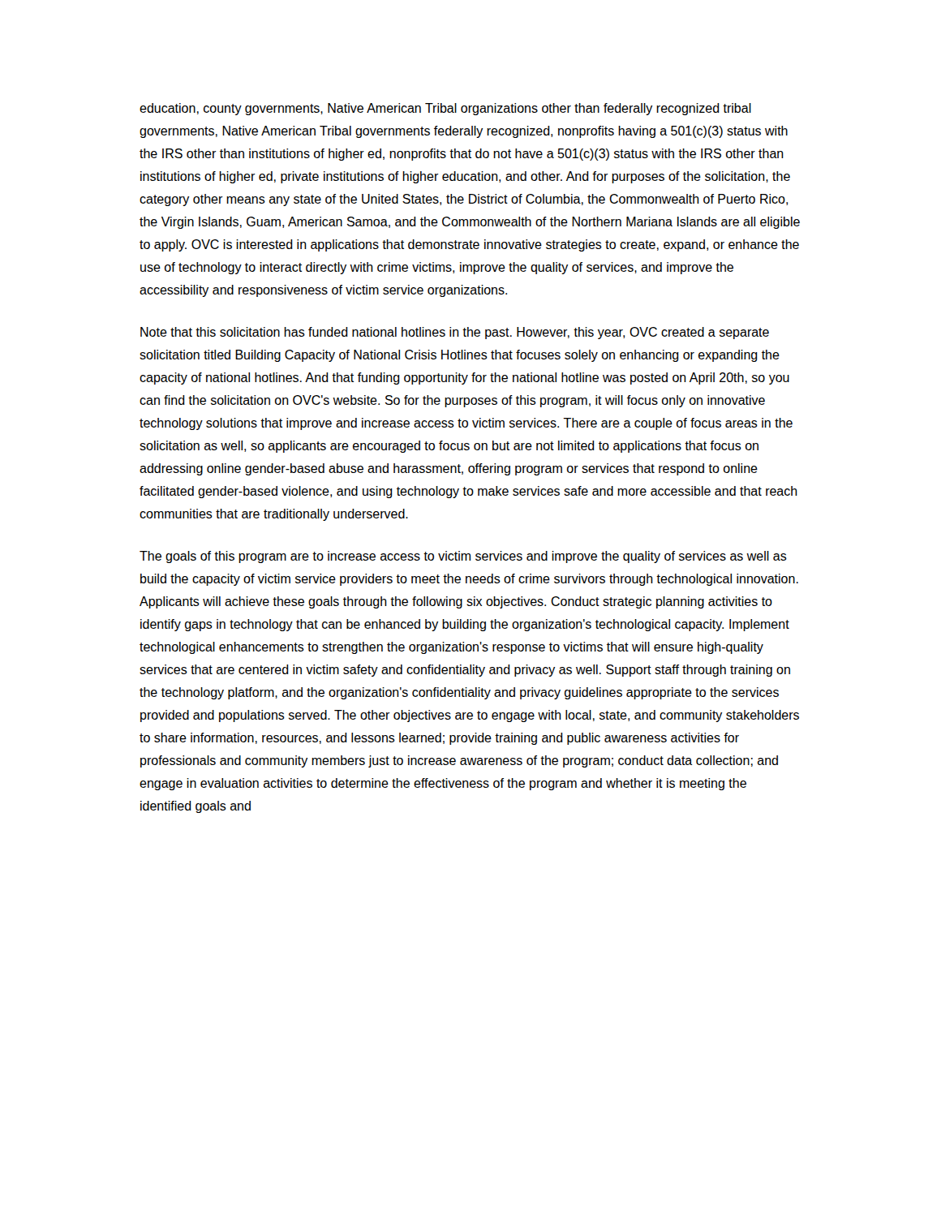education, county governments, Native American Tribal organizations other than federally recognized tribal governments, Native American Tribal governments federally recognized, nonprofits having a 501(c)(3) status with the IRS other than institutions of higher ed, nonprofits that do not have a 501(c)(3) status with the IRS other than institutions of higher ed, private institutions of higher education, and other. And for purposes of the solicitation, the category other means any state of the United States, the District of Columbia, the Commonwealth of Puerto Rico, the Virgin Islands, Guam, American Samoa, and the Commonwealth of the Northern Mariana Islands are all eligible to apply. OVC is interested in applications that demonstrate innovative strategies to create, expand, or enhance the use of technology to interact directly with crime victims, improve the quality of services, and improve the accessibility and responsiveness of victim service organizations.
Note that this solicitation has funded national hotlines in the past. However, this year, OVC created a separate solicitation titled Building Capacity of National Crisis Hotlines that focuses solely on enhancing or expanding the capacity of national hotlines. And that funding opportunity for the national hotline was posted on April 20th, so you can find the solicitation on OVC's website. So for the purposes of this program, it will focus only on innovative technology solutions that improve and increase access to victim services. There are a couple of focus areas in the solicitation as well, so applicants are encouraged to focus on but are not limited to applications that focus on addressing online gender-based abuse and harassment, offering program or services that respond to online facilitated gender-based violence, and using technology to make services safe and more accessible and that reach communities that are traditionally underserved.
The goals of this program are to increase access to victim services and improve the quality of services as well as build the capacity of victim service providers to meet the needs of crime survivors through technological innovation. Applicants will achieve these goals through the following six objectives. Conduct strategic planning activities to identify gaps in technology that can be enhanced by building the organization's technological capacity. Implement technological enhancements to strengthen the organization's response to victims that will ensure high-quality services that are centered in victim safety and confidentiality and privacy as well. Support staff through training on the technology platform, and the organization's confidentiality and privacy guidelines appropriate to the services provided and populations served. The other objectives are to engage with local, state, and community stakeholders to share information, resources, and lessons learned; provide training and public awareness activities for professionals and community members just to increase awareness of the program; conduct data collection; and engage in evaluation activities to determine the effectiveness of the program and whether it is meeting the identified goals and